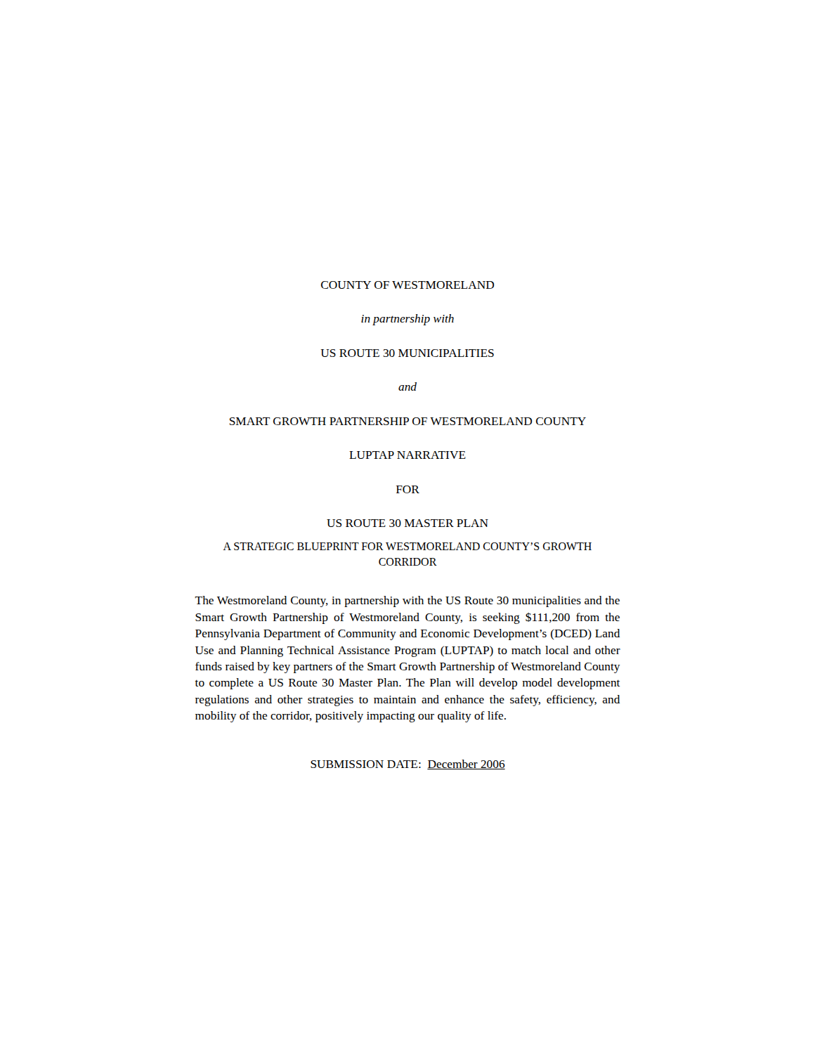County of Westmoreland
in partnership with
US Route 30 Municipalities
and
Smart Growth Partnership of Westmoreland County
LUPTAP Narrative
for
US Route 30 Master Plan
A Strategic Blueprint for Westmoreland County’s Growth Corridor
The Westmoreland County, in partnership with the US Route 30 municipalities and the Smart Growth Partnership of Westmoreland County, is seeking $111,200 from the Pennsylvania Department of Community and Economic Development’s (DCED) Land Use and Planning Technical Assistance Program (LUPTAP) to match local and other funds raised by key partners of the Smart Growth Partnership of Westmoreland County to complete a US Route 30 Master Plan. The Plan will develop model development regulations and other strategies to maintain and enhance the safety, efficiency, and mobility of the corridor, positively impacting our quality of life.
SUBMISSION DATE: December 2006